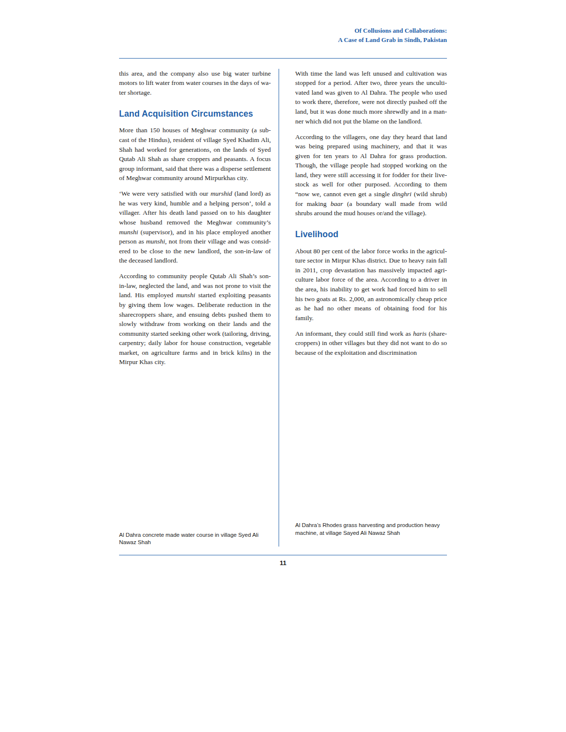Of Collusions and Collaborations:
A Case of Land Grab in Sindh, Pakistan
this area, and the company also use big water turbine motors to lift water from water courses in the days of water shortage.
Land Acquisition Circumstances
More than 150 houses of Meghwar community (a subcast of the Hindus), resident of village Syed Khadim Ali, Shah had worked for generations, on the lands of Syed Qutab Ali Shah as share croppers and peasants. A focus group informant, said that there was a disperse settlement of Meghwar community around Mirpurkhas city.
‘We were very satisfied with our murshid (land lord) as he was very kind, humble and a helping person’, told a villager. After his death land passed on to his daughter whose husband removed the Meghwar community’s munshi (supervisor), and in his place employed another person as munshi, not from their village and was considered to be close to the new landlord, the son-in-law of the deceased landlord.
According to community people Qutab Ali Shah’s son-in-law, neglected the land, and was not prone to visit the land. His employed munshi started exploiting peasants by giving them low wages. Deliberate reduction in the sharecroppers share, and ensuing debts pushed them to slowly withdraw from working on their lands and the community started seeking other work (tailoring, driving, carpentry; daily labor for house construction, vegetable market, on agriculture farms and in brick kilns) in the Mirpur Khas city.
Al Dahra concrete made water course in village Syed Ali Nawaz Shah
With time the land was left unused and cultivation was stopped for a period. After two, three years the uncultivated land was given to Al Dahra. The people who used to work there, therefore, were not directly pushed off the land, but it was done much more shrewdly and in a manner which did not put the blame on the landlord.
According to the villagers, one day they heard that land was being prepared using machinery, and that it was given for ten years to Al Dahra for grass production. Though, the village people had stopped working on the land, they were still accessing it for fodder for their livestock as well for other purposed. According to them “now we, cannot even get a single dinghri (wild shrub) for making baar (a boundary wall made from wild shrubs around the mud houses or/and the village).
Livelihood
About 80 per cent of the labor force works in the agriculture sector in Mirpur Khas district. Due to heavy rain fall in 2011, crop devastation has massively impacted agriculture labor force of the area. According to a driver in the area, his inability to get work had forced him to sell his two goats at Rs. 2,000, an astronomically cheap price as he had no other means of obtaining food for his family.
An informant, they could still find work as haris (sharecroppers) in other villages but they did not want to do so because of the exploitation and discrimination
Al Dahra’s Rhodes grass harvesting and production heavy machine, at village Sayed Ali Nawaz Shah
11